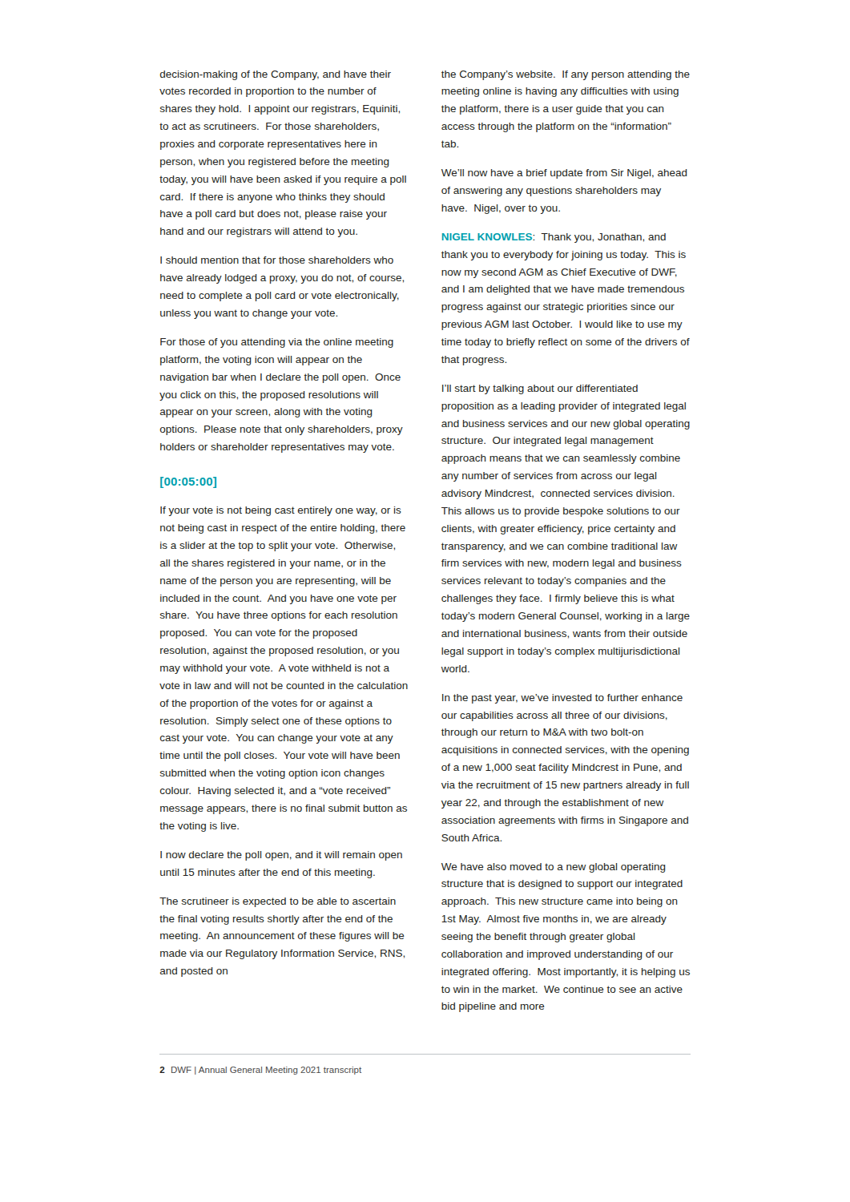decision-making of the Company, and have their votes recorded in proportion to the number of shares they hold. I appoint our registrars, Equiniti, to act as scrutineers. For those shareholders, proxies and corporate representatives here in person, when you registered before the meeting today, you will have been asked if you require a poll card. If there is anyone who thinks they should have a poll card but does not, please raise your hand and our registrars will attend to you.
I should mention that for those shareholders who have already lodged a proxy, you do not, of course, need to complete a poll card or vote electronically, unless you want to change your vote.
For those of you attending via the online meeting platform, the voting icon will appear on the navigation bar when I declare the poll open. Once you click on this, the proposed resolutions will appear on your screen, along with the voting options. Please note that only shareholders, proxy holders or shareholder representatives may vote.
[00:05:00]
If your vote is not being cast entirely one way, or is not being cast in respect of the entire holding, there is a slider at the top to split your vote. Otherwise, all the shares registered in your name, or in the name of the person you are representing, will be included in the count. And you have one vote per share. You have three options for each resolution proposed. You can vote for the proposed resolution, against the proposed resolution, or you may withhold your vote. A vote withheld is not a vote in law and will not be counted in the calculation of the proportion of the votes for or against a resolution. Simply select one of these options to cast your vote. You can change your vote at any time until the poll closes. Your vote will have been submitted when the voting option icon changes colour. Having selected it, and a “vote received” message appears, there is no final submit button as the voting is live.
I now declare the poll open, and it will remain open until 15 minutes after the end of this meeting.
The scrutineer is expected to be able to ascertain the final voting results shortly after the end of the meeting. An announcement of these figures will be made via our Regulatory Information Service, RNS, and posted on
the Company’s website. If any person attending the meeting online is having any difficulties with using the platform, there is a user guide that you can access through the platform on the “information” tab.
We’ll now have a brief update from Sir Nigel, ahead of answering any questions shareholders may have. Nigel, over to you.
NIGEL KNOWLES: Thank you, Jonathan, and thank you to everybody for joining us today. This is now my second AGM as Chief Executive of DWF, and I am delighted that we have made tremendous progress against our strategic priorities since our previous AGM last October. I would like to use my time today to briefly reflect on some of the drivers of that progress.
I’ll start by talking about our differentiated proposition as a leading provider of integrated legal and business services and our new global operating structure. Our integrated legal management approach means that we can seamlessly combine any number of services from across our legal advisory Mindcrest, connected services division. This allows us to provide bespoke solutions to our clients, with greater efficiency, price certainty and transparency, and we can combine traditional law firm services with new, modern legal and business services relevant to today’s companies and the challenges they face. I firmly believe this is what today’s modern General Counsel, working in a large and international business, wants from their outside legal support in today’s complex multijurisdictional world.
In the past year, we’ve invested to further enhance our capabilities across all three of our divisions, through our return to M&A with two bolt-on acquisitions in connected services, with the opening of a new 1,000 seat facility Mindcrest in Pune, and via the recruitment of 15 new partners already in full year 22, and through the establishment of new association agreements with firms in Singapore and South Africa.
We have also moved to a new global operating structure that is designed to support our integrated approach. This new structure came into being on 1st May. Almost five months in, we are already seeing the benefit through greater global collaboration and improved understanding of our integrated offering. Most importantly, it is helping us to win in the market. We continue to see an active bid pipeline and more
2 DWF | Annual General Meeting 2021 transcript